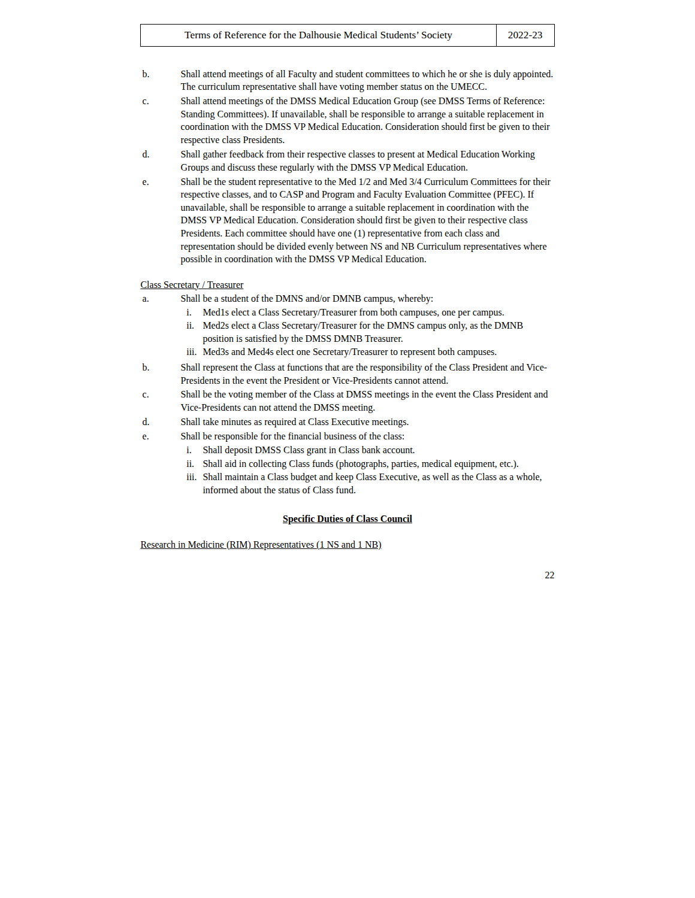Terms of Reference for the Dalhousie Medical Students’ Society
2022-23
b. Shall attend meetings of all Faculty and student committees to which he or she is duly appointed. The curriculum representative shall have voting member status on the UMECC.
c. Shall attend meetings of the DMSS Medical Education Group (see DMSS Terms of Reference: Standing Committees). If unavailable, shall be responsible to arrange a suitable replacement in coordination with the DMSS VP Medical Education. Consideration should first be given to their respective class Presidents.
d. Shall gather feedback from their respective classes to present at Medical Education Working Groups and discuss these regularly with the DMSS VP Medical Education.
e. Shall be the student representative to the Med 1/2 and Med 3/4 Curriculum Committees for their respective classes, and to CASP and Program and Faculty Evaluation Committee (PFEC). If unavailable, shall be responsible to arrange a suitable replacement in coordination with the DMSS VP Medical Education. Consideration should first be given to their respective class Presidents. Each committee should have one (1) representative from each class and representation should be divided evenly between NS and NB Curriculum representatives where possible in coordination with the DMSS VP Medical Education.
Class Secretary / Treasurer
a. Shall be a student of the DMNS and/or DMNB campus, whereby:
i. Med1s elect a Class Secretary/Treasurer from both campuses, one per campus.
ii. Med2s elect a Class Secretary/Treasurer for the DMNS campus only, as the DMNB position is satisfied by the DMSS DMNB Treasurer.
iii. Med3s and Med4s elect one Secretary/Treasurer to represent both campuses.
b. Shall represent the Class at functions that are the responsibility of the Class President and Vice-Presidents in the event the President or Vice-Presidents cannot attend.
c. Shall be the voting member of the Class at DMSS meetings in the event the Class President and Vice-Presidents can not attend the DMSS meeting.
d. Shall take minutes as required at Class Executive meetings.
e. Shall be responsible for the financial business of the class:
i. Shall deposit DMSS Class grant in Class bank account.
ii. Shall aid in collecting Class funds (photographs, parties, medical equipment, etc.).
iii. Shall maintain a Class budget and keep Class Executive, as well as the Class as a whole, informed about the status of Class fund.
Specific Duties of Class Council
Research in Medicine (RIM) Representatives (1 NS and 1 NB)
22